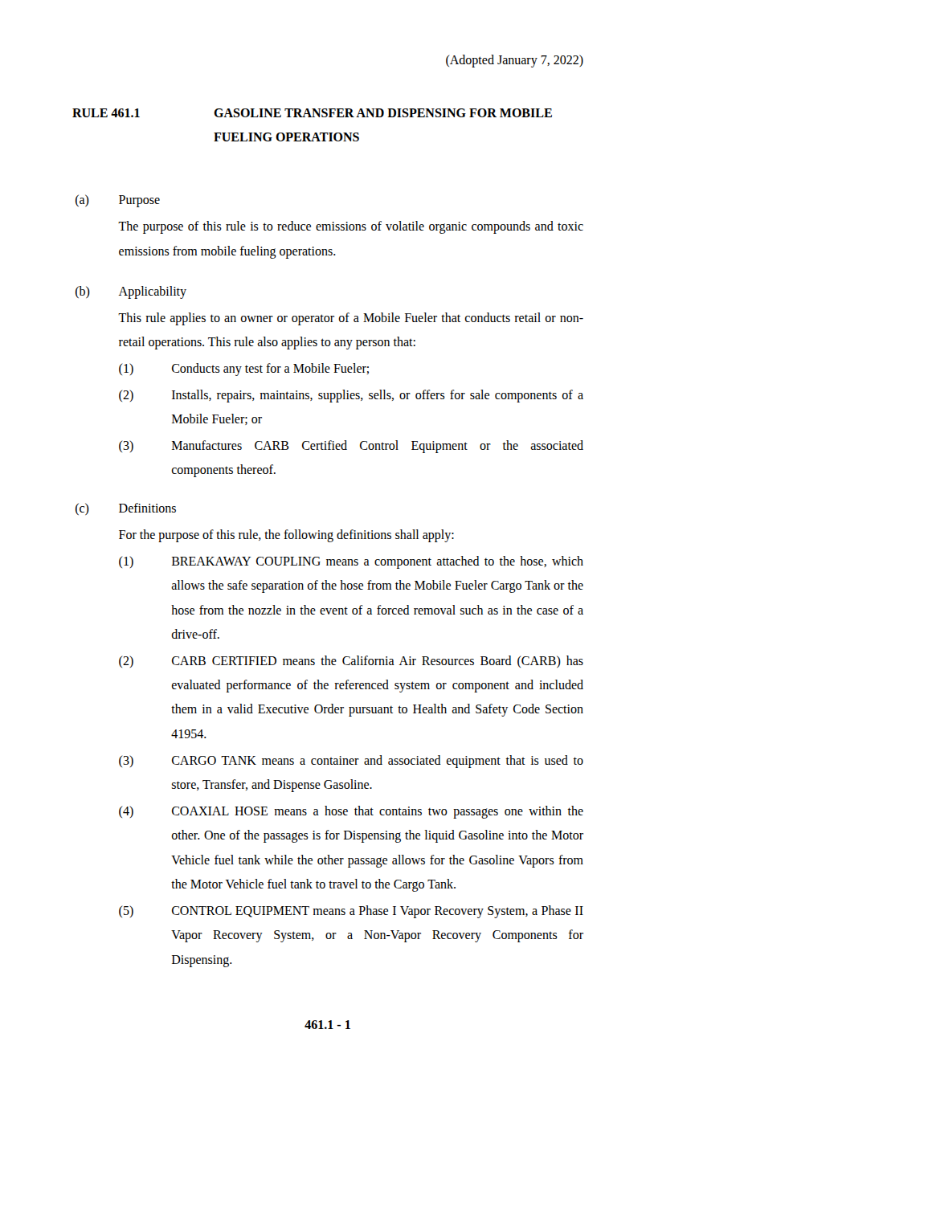(Adopted January 7, 2022)
RULE 461.1
Gasoline Transfer and Dispensing for Mobile Fueling Operations
(a)
Purpose
The purpose of this rule is to reduce emissions of volatile organic compounds and toxic emissions from mobile fueling operations.
(b)
Applicability
This rule applies to an owner or operator of a Mobile Fueler that conducts retail or non-retail operations. This rule also applies to any person that:
(1)
Conducts any test for a Mobile Fueler;
(2)
Installs, repairs, maintains, supplies, sells, or offers for sale components of a Mobile Fueler; or
(3)
Manufactures CARB Certified Control Equipment or the associated components thereof.
(c)
Definitions
For the purpose of this rule, the following definitions shall apply:
(1)
BREAKAWAY COUPLING means a component attached to the hose, which allows the safe separation of the hose from the Mobile Fueler Cargo Tank or the hose from the nozzle in the event of a forced removal such as in the case of a drive-off.
(2)
CARB CERTIFIED means the California Air Resources Board (CARB) has evaluated performance of the referenced system or component and included them in a valid Executive Order pursuant to Health and Safety Code Section 41954.
(3)
CARGO TANK means a container and associated equipment that is used to store, Transfer, and Dispense Gasoline.
(4)
COAXIAL HOSE means a hose that contains two passages one within the other. One of the passages is for Dispensing the liquid Gasoline into the Motor Vehicle fuel tank while the other passage allows for the Gasoline Vapors from the Motor Vehicle fuel tank to travel to the Cargo Tank.
(5)
CONTROL EQUIPMENT means a Phase I Vapor Recovery System, a Phase II Vapor Recovery System, or a Non-Vapor Recovery Components for Dispensing.
461.1 - 1